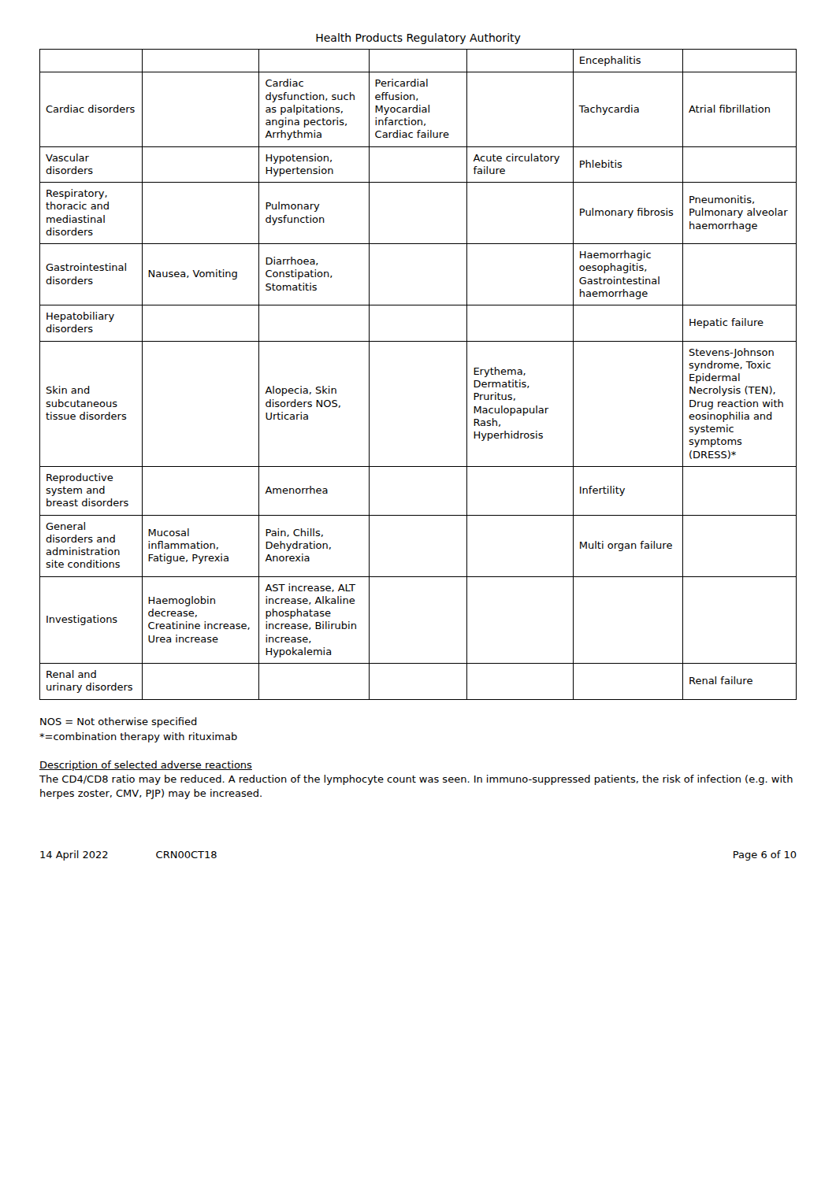Health Products Regulatory Authority
| | | | | | Encephalitis | |
| Cardiac disorders | | Cardiac dysfunction, such as palpitations, angina pectoris, Arrhythmia | Pericardial effusion, Myocardial infarction, Cardiac failure | | Tachycardia | Atrial fibrillation |
| Vascular disorders | | Hypotension, Hypertension | | Acute circulatory failure | Phlebitis | |
| Respiratory, thoracic and mediastinal disorders | | Pulmonary dysfunction | | | Pulmonary fibrosis | Pneumonitis, Pulmonary alveolar haemorrhage |
| Gastrointestinal disorders | Nausea, Vomiting | Diarrhoea, Constipation, Stomatitis | | | Haemorrhagic oesophagitis, Gastrointestinal haemorrhage | |
| Hepatobiliary disorders | | | | | | Hepatic failure |
| Skin and subcutaneous tissue disorders | | Alopecia, Skin disorders NOS, Urticaria | | Erythema, Dermatitis, Pruritus, Maculopapular Rash, Hyperhidrosis | | Stevens-Johnson syndrome, Toxic Epidermal Necrolysis (TEN), Drug reaction with eosinophilia and systemic symptoms (DRESS)* |
| Reproductive system and breast disorders | | Amenorrhea | | | Infertility | |
| General disorders and administration site conditions | Mucosal inflammation, Fatigue, Pyrexia | Pain, Chills, Dehydration, Anorexia | | | Multi organ failure | |
| Investigations | Haemoglobin decrease, Creatinine increase, Urea increase | AST increase, ALT increase, Alkaline phosphatase increase, Bilirubin increase, Hypokalemia | | | | |
| Renal and urinary disorders | | | | | | Renal failure |
NOS = Not otherwise specified
*=combination therapy with rituximab
Description of selected adverse reactions
The CD4/CD8 ratio may be reduced. A reduction of the lymphocyte count was seen. In immuno-suppressed patients, the risk of infection (e.g. with herpes zoster, CMV, PJP) may be increased.
14 April 2022
CRN00CT18
Page 6 of 10